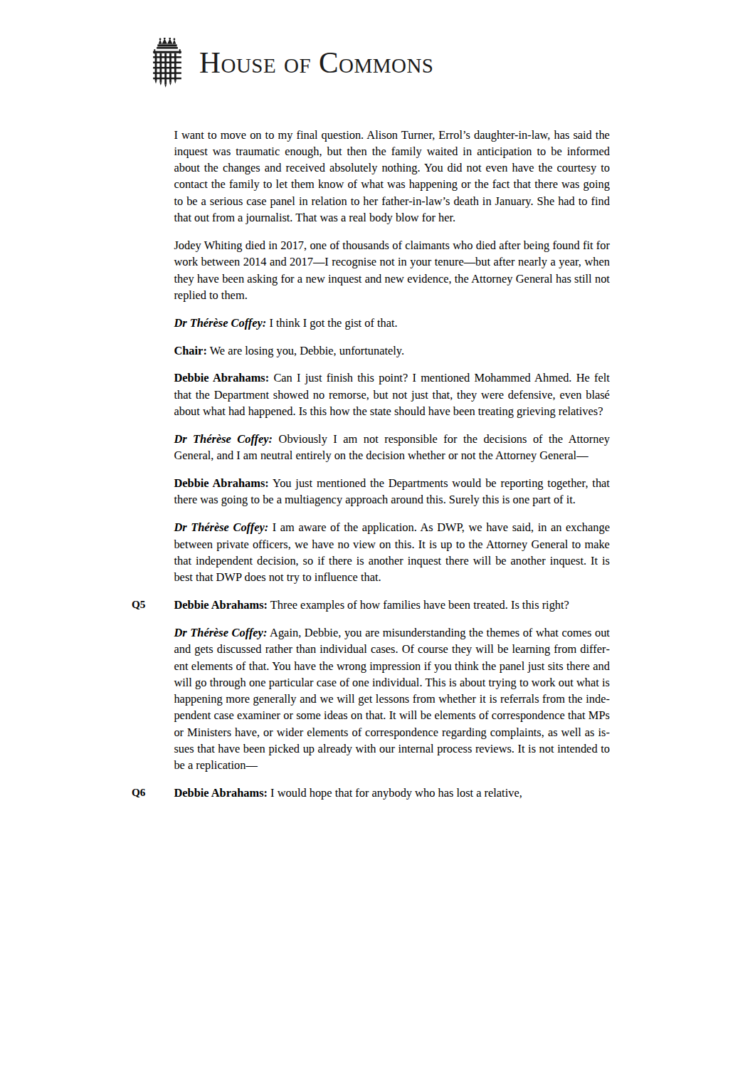House of Commons
I want to move on to my final question. Alison Turner, Errol’s daughter-in-law, has said the inquest was traumatic enough, but then the family waited in anticipation to be informed about the changes and received absolutely nothing. You did not even have the courtesy to contact the family to let them know of what was happening or the fact that there was going to be a serious case panel in relation to her father-in-law’s death in January. She had to find that out from a journalist. That was a real body blow for her.
Jodey Whiting died in 2017, one of thousands of claimants who died after being found fit for work between 2014 and 2017—I recognise not in your tenure—but after nearly a year, when they have been asking for a new inquest and new evidence, the Attorney General has still not replied to them.
Dr Thérèse Coffey: I think I got the gist of that.
Chair: We are losing you, Debbie, unfortunately.
Debbie Abrahams: Can I just finish this point? I mentioned Mohammed Ahmed. He felt that the Department showed no remorse, but not just that, they were defensive, even blasé about what had happened. Is this how the state should have been treating grieving relatives?
Dr Thérèse Coffey: Obviously I am not responsible for the decisions of the Attorney General, and I am neutral entirely on the decision whether or not the Attorney General—
Debbie Abrahams: You just mentioned the Departments would be reporting together, that there was going to be a multiagency approach around this. Surely this is one part of it.
Dr Thérèse Coffey: I am aware of the application. As DWP, we have said, in an exchange between private officers, we have no view on this. It is up to the Attorney General to make that independent decision, so if there is another inquest there will be another inquest. It is best that DWP does not try to influence that.
Q5
Debbie Abrahams: Three examples of how families have been treated. Is this right?
Dr Thérèse Coffey: Again, Debbie, you are misunderstanding the themes of what comes out and gets discussed rather than individual cases. Of course they will be learning from different elements of that. You have the wrong impression if you think the panel just sits there and will go through one particular case of one individual. This is about trying to work out what is happening more generally and we will get lessons from whether it is referrals from the independent case examiner or some ideas on that. It will be elements of correspondence that MPs or Ministers have, or wider elements of correspondence regarding complaints, as well as issues that have been picked up already with our internal process reviews. It is not intended to be a replication—
Q6
Debbie Abrahams: I would hope that for anybody who has lost a relative,